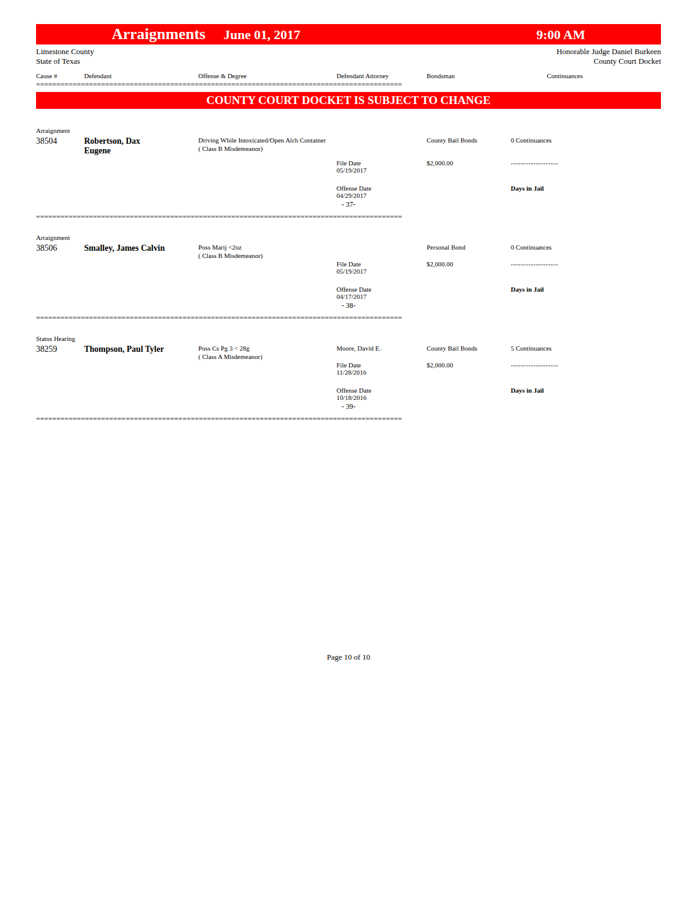Arraignments
June 01, 2017
9:00 AM
Limestone County
State of Texas
Honorable Judge Daniel Burkeen
County Court Docket
Cause #
Defendant
Offense & Degree
Defendant Attorney
Bondsman
Continuances
==========================================================================================
COUNTY COURT DOCKET IS SUBJECT TO CHANGE
Arraignment
38504
Robertson, Dax
Eugene
Driving While Intoxicated/Open Alch Container ( Class B Misdemeanor)
County Bail Bonds
0 Continuances
File Date05/19/2017
$2,000.00
-------------------
Offense Date04/29/2017
Days in Jail
- 37-
==========================================================================================
Arraignment
38506
Smalley, James Calvin
Poss Marij <2oz ( Class B Misdemeanor)
Personal Bond
0 Continuances
File Date05/19/2017
$2,000.00
-------------------
Offense Date04/17/2017
Days in Jail
- 38-
==========================================================================================
Status Hearing
38259
Thompson, Paul Tyler
Poss Cs Pg 3 < 28g ( Class A Misdemeanor)
Moore, David E.
County Bail Bonds
5 Continuances
File Date11/28/2016
$2,000.00
-------------------
Offense Date10/18/2016
Days in Jail
- 39-
==========================================================================================
Page 10 of 10